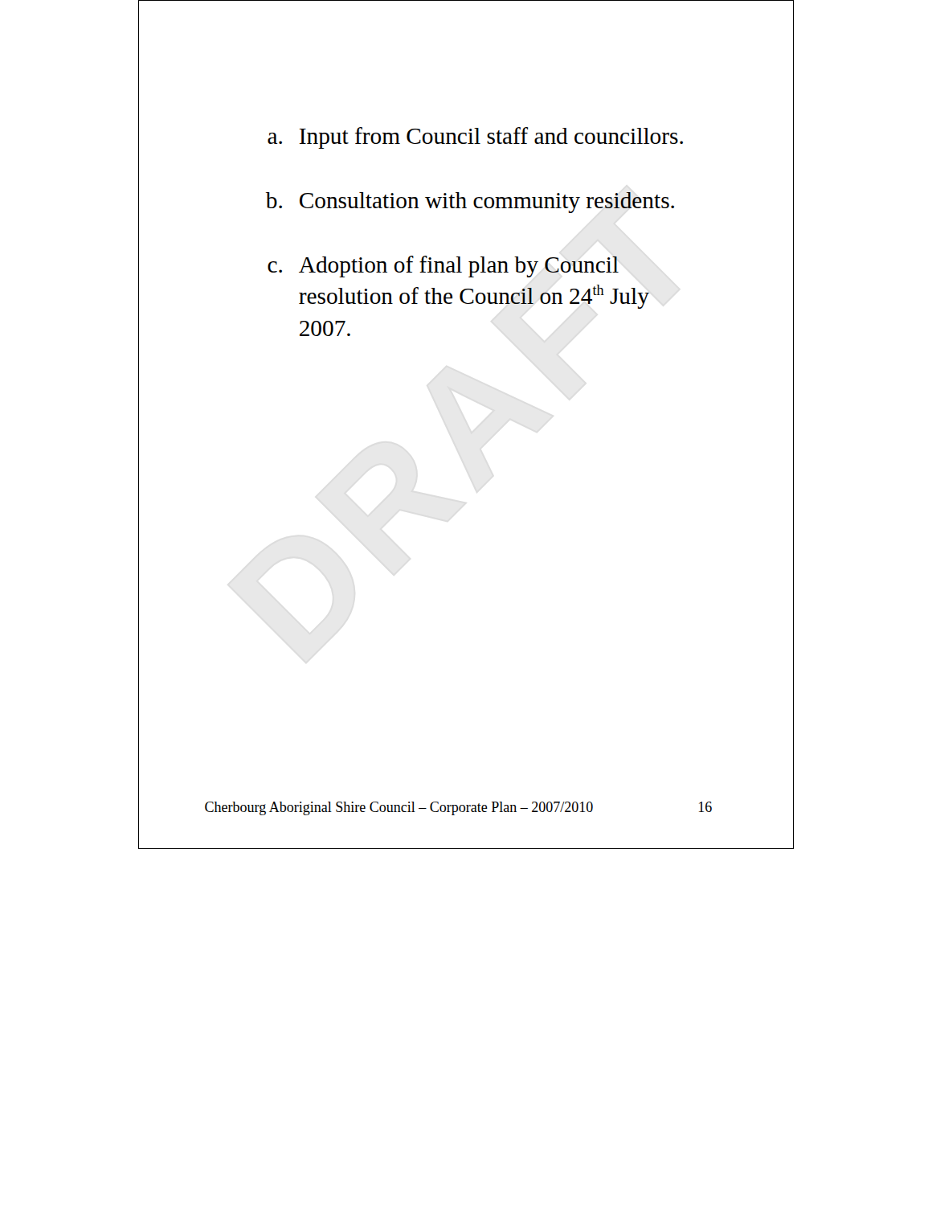DRAFT
Input from Council staff and councillors.
Consultation with community residents.
Adoption of final plan by Council resolution of the Council on 24th July 2007.
Cherbourg Aboriginal Shire Council – Corporate Plan – 2007/2010 16